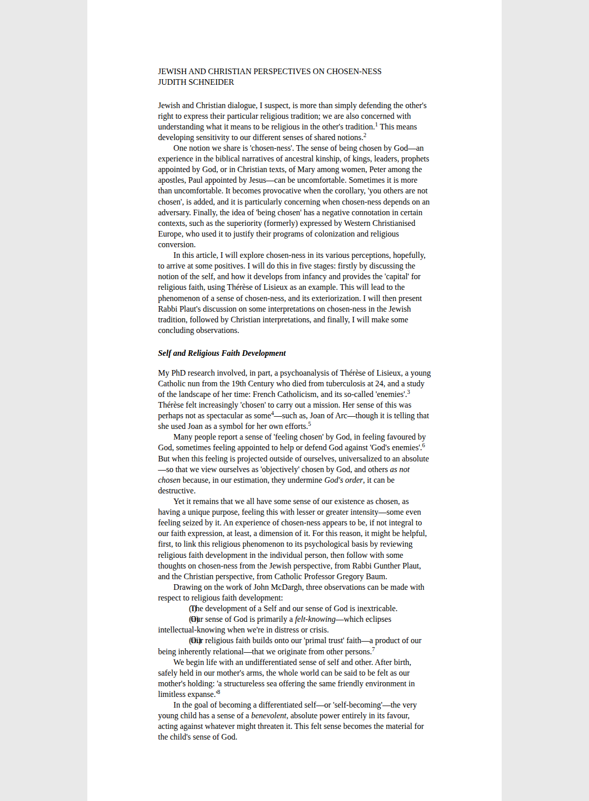JEWISH AND CHRISTIAN PERSPECTIVES ON CHOSEN-NESS
JUDITH SCHNEIDER
Jewish and Christian dialogue, I suspect, is more than simply defending the other's right to express their particular religious tradition; we are also concerned with understanding what it means to be religious in the other's tradition.1 This means developing sensitivity to our different senses of shared notions.2
One notion we share is 'chosen-ness'. The sense of being chosen by God—an experience in the biblical narratives of ancestral kinship, of kings, leaders, prophets appointed by God, or in Christian texts, of Mary among women, Peter among the apostles, Paul appointed by Jesus—can be uncomfortable. Sometimes it is more than uncomfortable. It becomes provocative when the corollary, 'you others are not chosen', is added, and it is particularly concerning when chosen-ness depends on an adversary. Finally, the idea of 'being chosen' has a negative connotation in certain contexts, such as the superiority (formerly) expressed by Western Christianised Europe, who used it to justify their programs of colonization and religious conversion.
In this article, I will explore chosen-ness in its various perceptions, hopefully, to arrive at some positives. I will do this in five stages: firstly by discussing the notion of the self, and how it develops from infancy and provides the 'capital' for religious faith, using Thérèse of Lisieux as an example. This will lead to the phenomenon of a sense of chosen-ness, and its exteriorization. I will then present Rabbi Plaut's discussion on some interpretations on chosen-ness in the Jewish tradition, followed by Christian interpretations, and finally, I will make some concluding observations.
Self and Religious Faith Development
My PhD research involved, in part, a psychoanalysis of Thérèse of Lisieux, a young Catholic nun from the 19th Century who died from tuberculosis at 24, and a study of the landscape of her time: French Catholicism, and its so-called 'enemies'.3 Thérèse felt increasingly 'chosen' to carry out a mission. Her sense of this was perhaps not as spectacular as some4—such as, Joan of Arc—though it is telling that she used Joan as a symbol for her own efforts.5
Many people report a sense of 'feeling chosen' by God, in feeling favoured by God, sometimes feeling appointed to help or defend God against 'God's enemies'.6 But when this feeling is projected outside of ourselves, universalized to an absolute—so that we view ourselves as 'objectively' chosen by God, and others as not chosen because, in our estimation, they undermine God's order, it can be destructive.
Yet it remains that we all have some sense of our existence as chosen, as having a unique purpose, feeling this with lesser or greater intensity—some even feeling seized by it. An experience of chosen-ness appears to be, if not integral to our faith expression, at least, a dimension of it. For this reason, it might be helpful, first, to link this religious phenomenon to its psychological basis by reviewing religious faith development in the individual person, then follow with some thoughts on chosen-ness from the Jewish perspective, from Rabbi Gunther Plaut, and the Christian perspective, from Catholic Professor Gregory Baum.
Drawing on the work of John McDargh, three observations can be made with respect to religious faith development:
(i) The development of a Self and our sense of God is inextricable.
(ii) Our sense of God is primarily a felt-knowing—which eclipses intellectual-knowing when we're in distress or crisis.
(iii) Our religious faith builds onto our 'primal trust' faith—a product of our being inherently relational—that we originate from other persons.7
We begin life with an undifferentiated sense of self and other. After birth, safely held in our mother's arms, the whole world can be said to be felt as our mother's holding: 'a structureless sea offering the same friendly environment in limitless expanse.'8
In the goal of becoming a differentiated self—or 'self-becoming'—the very young child has a sense of a benevolent, absolute power entirely in its favour, acting against whatever might threaten it. This felt sense becomes the material for the child's sense of God.